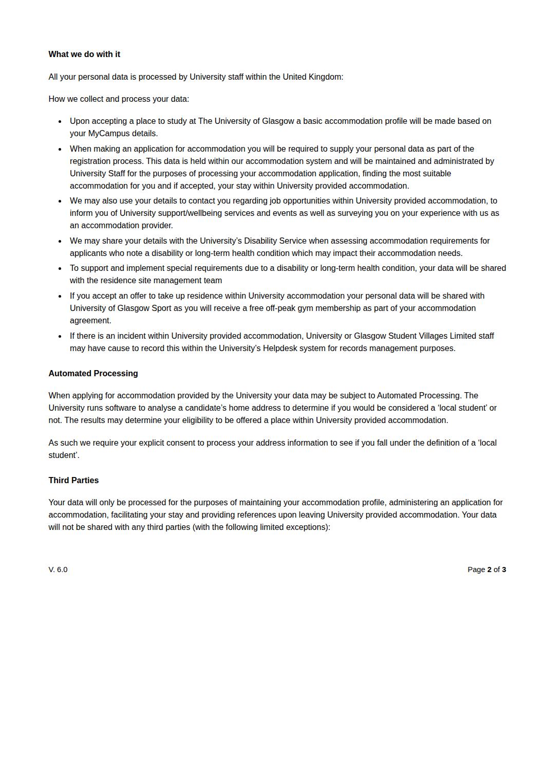What we do with it
All your personal data is processed by University staff within the United Kingdom:
How we collect and process your data:
Upon accepting a place to study at The University of Glasgow a basic accommodation profile will be made based on your MyCampus details.
When making an application for accommodation you will be required to supply your personal data as part of the registration process. This data is held within our accommodation system and will be maintained and administrated by University Staff for the purposes of processing your accommodation application, finding the most suitable accommodation for you and if accepted, your stay within University provided accommodation.
We may also use your details to contact you regarding job opportunities within University provided accommodation, to inform you of University support/wellbeing services and events as well as surveying you on your experience with us as an accommodation provider.
We may share your details with the University’s Disability Service when assessing accommodation requirements for applicants who note a disability or long-term health condition which may impact their accommodation needs.
To support and implement special requirements due to a disability or long-term health condition, your data will be shared with the residence site management team
If you accept an offer to take up residence within University accommodation your personal data will be shared with University of Glasgow Sport as you will receive a free off-peak gym membership as part of your accommodation agreement.
If there is an incident within University provided accommodation, University or Glasgow Student Villages Limited staff may have cause to record this within the University’s Helpdesk system for records management purposes.
Automated Processing
When applying for accommodation provided by the University your data may be subject to Automated Processing. The University runs software to analyse a candidate’s home address to determine if you would be considered a ‘local student’ or not. The results may determine your eligibility to be offered a place within University provided accommodation.
As such we require your explicit consent to process your address information to see if you fall under the definition of a ‘local student’.
Third Parties
Your data will only be processed for the purposes of maintaining your accommodation profile, administering an application for accommodation, facilitating your stay and providing references upon leaving University provided accommodation. Your data will not be shared with any third parties (with the following limited exceptions):
V. 6.0
Page 2 of 3